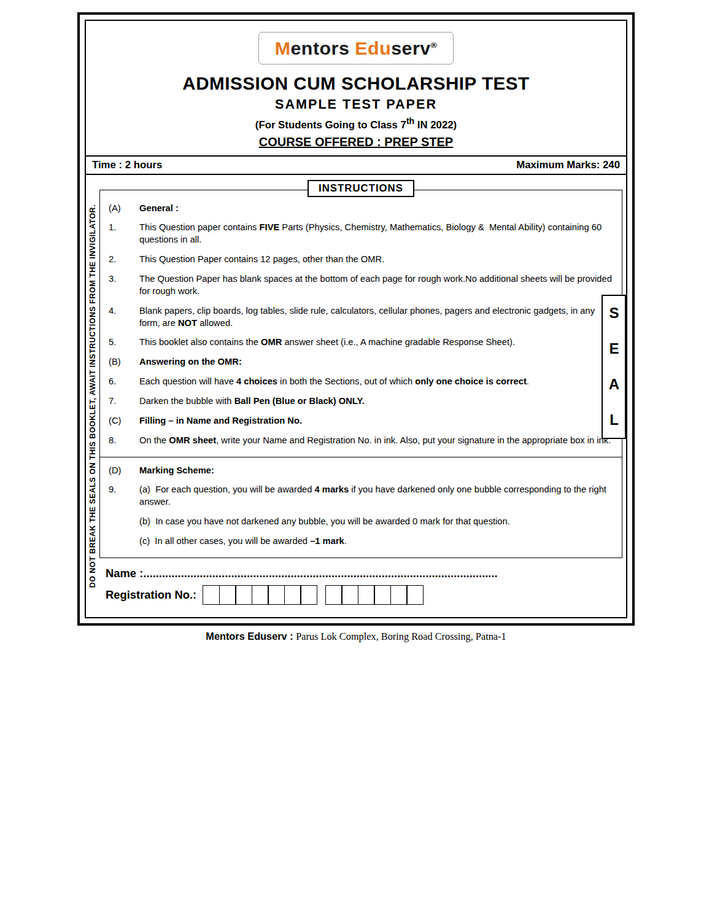Mentors Edu serv®
ADMISSION CUM SCHOLARSHIP TEST
SAMPLE TEST PAPER
(For Students Going to Class 7th IN 2022)
COURSE OFFERED : PREP STEP
Time : 2 hours
Maximum Marks: 240
DO NOT BREAK THE SEALS ON THIS BOOKLET, AWAIT INSTRUCTIONS FROM THE INVIGILATOR.
INSTRUCTIONS
| (A) | General : | |
| 1. | This Question paper contains FIVE Parts (Physics, Chemistry, Mathematics, Biology & Mental Ability) containing 60 questions in all. |
| 2. | This Question Paper contains 12 pages, other than the OMR. |
| 3. | The Question Paper has blank spaces at the bottom of each page for rough work.No additional sheets will be provided for rough work. |
| 4. | Blank papers, clip boards, log tables, slide rule, calculators, cellular phones, pagers and electronic gadgets, in any form, are NOT allowed. |
| 5. | This booklet also contains the OMR answer sheet (i.e., A machine gradable Response Sheet). |
| (B) | Answering on the OMR: |
| 6. | Each question will have 4 choices in both the Sections, out of which only one choice is correct . |
| 7. | Darken the bubble with Ball Pen (Blue or Black) ONLY. |
| (C) | Filling – in Name and Registration No. |
| 8. | On the OMR sheet , write your Name and Registration No. in ink. Also, put your signature in the appropriate box in ink. |
| (D) | Marking Scheme: |
| 9. | (a) For each question, you will be awarded 4 marks if you have darkened only one bubble corresponding to the right answer. |
| | (b) In case you have not darkened any bubble, you will be awarded 0 mark for that question. |
| | (c) In all other cases, you will be awarded –1 mark . |
Name :.................................................................................................................
Registration No.:
S E A L
Mentors Eduserv : Parus Lok Complex, Boring Road Crossing, Patna-1